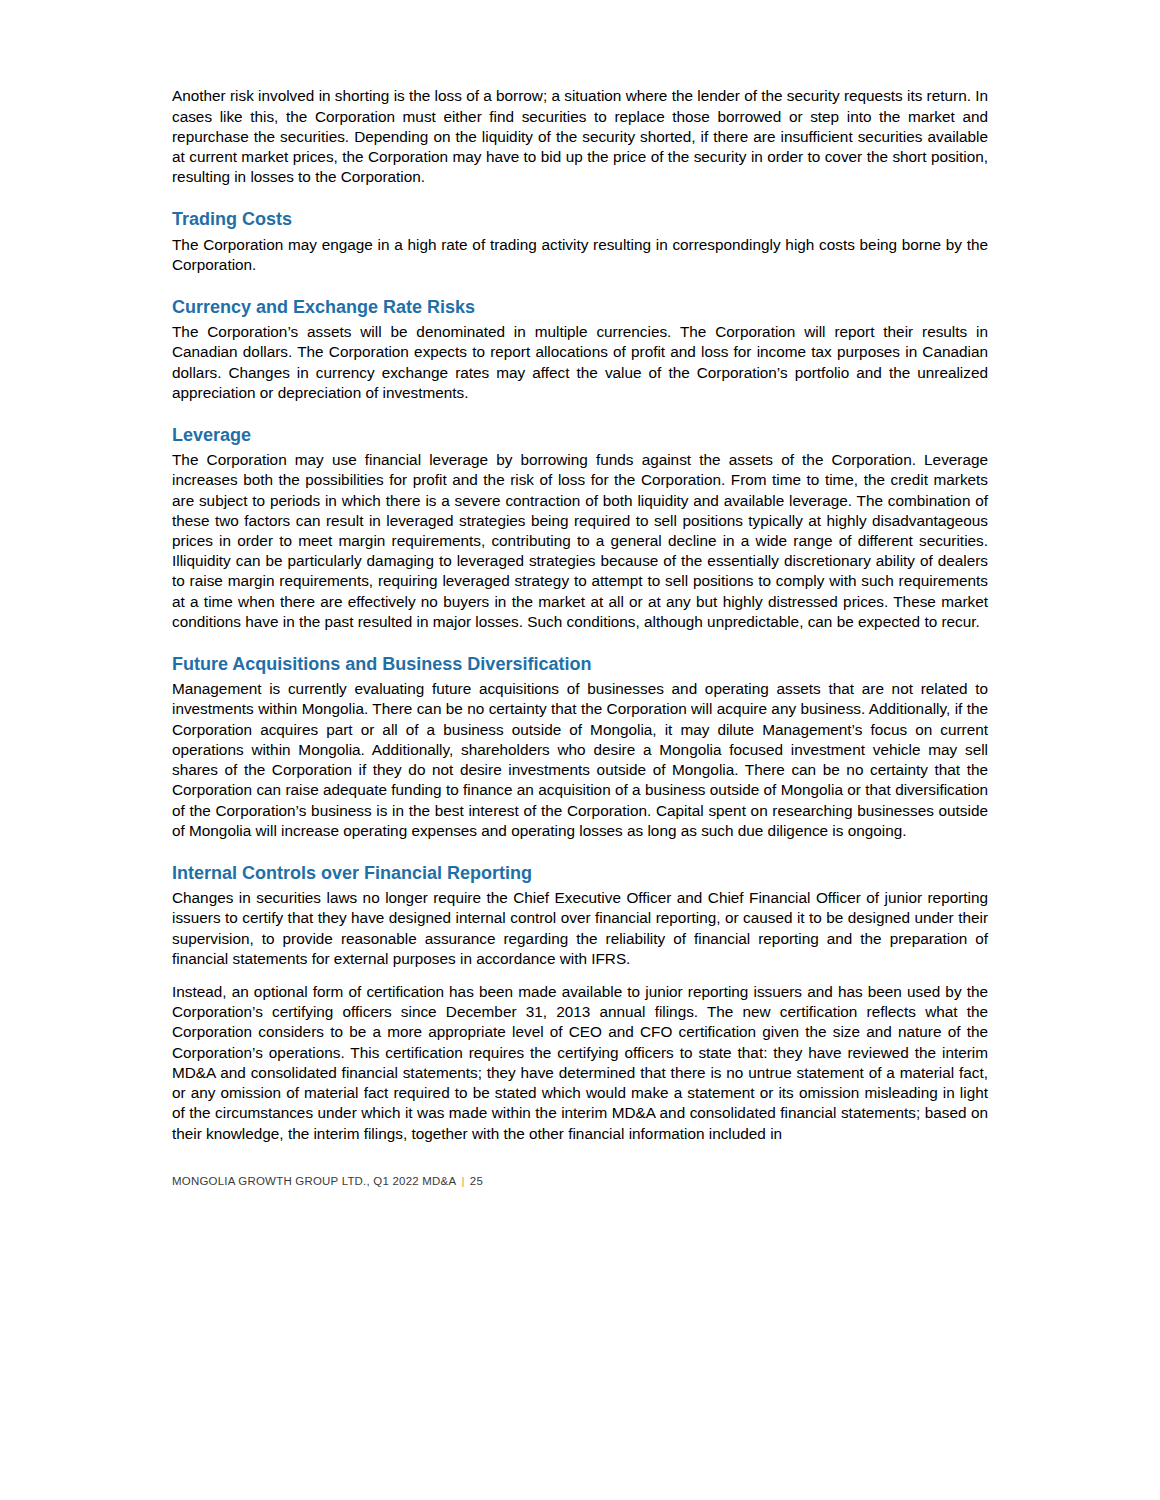Another risk involved in shorting is the loss of a borrow; a situation where the lender of the security requests its return. In cases like this, the Corporation must either find securities to replace those borrowed or step into the market and repurchase the securities. Depending on the liquidity of the security shorted, if there are insufficient securities available at current market prices, the Corporation may have to bid up the price of the security in order to cover the short position, resulting in losses to the Corporation.
Trading Costs
The Corporation may engage in a high rate of trading activity resulting in correspondingly high costs being borne by the Corporation.
Currency and Exchange Rate Risks
The Corporation’s assets will be denominated in multiple currencies. The Corporation will report their results in Canadian dollars. The Corporation expects to report allocations of profit and loss for income tax purposes in Canadian dollars. Changes in currency exchange rates may affect the value of the Corporation’s portfolio and the unrealized appreciation or depreciation of investments.
Leverage
The Corporation may use financial leverage by borrowing funds against the assets of the Corporation. Leverage increases both the possibilities for profit and the risk of loss for the Corporation. From time to time, the credit markets are subject to periods in which there is a severe contraction of both liquidity and available leverage. The combination of these two factors can result in leveraged strategies being required to sell positions typically at highly disadvantageous prices in order to meet margin requirements, contributing to a general decline in a wide range of different securities. Illiquidity can be particularly damaging to leveraged strategies because of the essentially discretionary ability of dealers to raise margin requirements, requiring leveraged strategy to attempt to sell positions to comply with such requirements at a time when there are effectively no buyers in the market at all or at any but highly distressed prices. These market conditions have in the past resulted in major losses. Such conditions, although unpredictable, can be expected to recur.
Future Acquisitions and Business Diversification
Management is currently evaluating future acquisitions of businesses and operating assets that are not related to investments within Mongolia. There can be no certainty that the Corporation will acquire any business. Additionally, if the Corporation acquires part or all of a business outside of Mongolia, it may dilute Management’s focus on current operations within Mongolia. Additionally, shareholders who desire a Mongolia focused investment vehicle may sell shares of the Corporation if they do not desire investments outside of Mongolia. There can be no certainty that the Corporation can raise adequate funding to finance an acquisition of a business outside of Mongolia or that diversification of the Corporation’s business is in the best interest of the Corporation. Capital spent on researching businesses outside of Mongolia will increase operating expenses and operating losses as long as such due diligence is ongoing.
Internal Controls over Financial Reporting
Changes in securities laws no longer require the Chief Executive Officer and Chief Financial Officer of junior reporting issuers to certify that they have designed internal control over financial reporting, or caused it to be designed under their supervision, to provide reasonable assurance regarding the reliability of financial reporting and the preparation of financial statements for external purposes in accordance with IFRS.
Instead, an optional form of certification has been made available to junior reporting issuers and has been used by the Corporation’s certifying officers since December 31, 2013 annual filings. The new certification reflects what the Corporation considers to be a more appropriate level of CEO and CFO certification given the size and nature of the Corporation’s operations. This certification requires the certifying officers to state that: they have reviewed the interim MD&A and consolidated financial statements; they have determined that there is no untrue statement of a material fact, or any omission of material fact required to be stated which would make a statement or its omission misleading in light of the circumstances under which it was made within the interim MD&A and consolidated financial statements; based on their knowledge, the interim filings, together with the other financial information included in
MONGOLIA GROWTH GROUP LTD., Q1 2022 MD&A|25